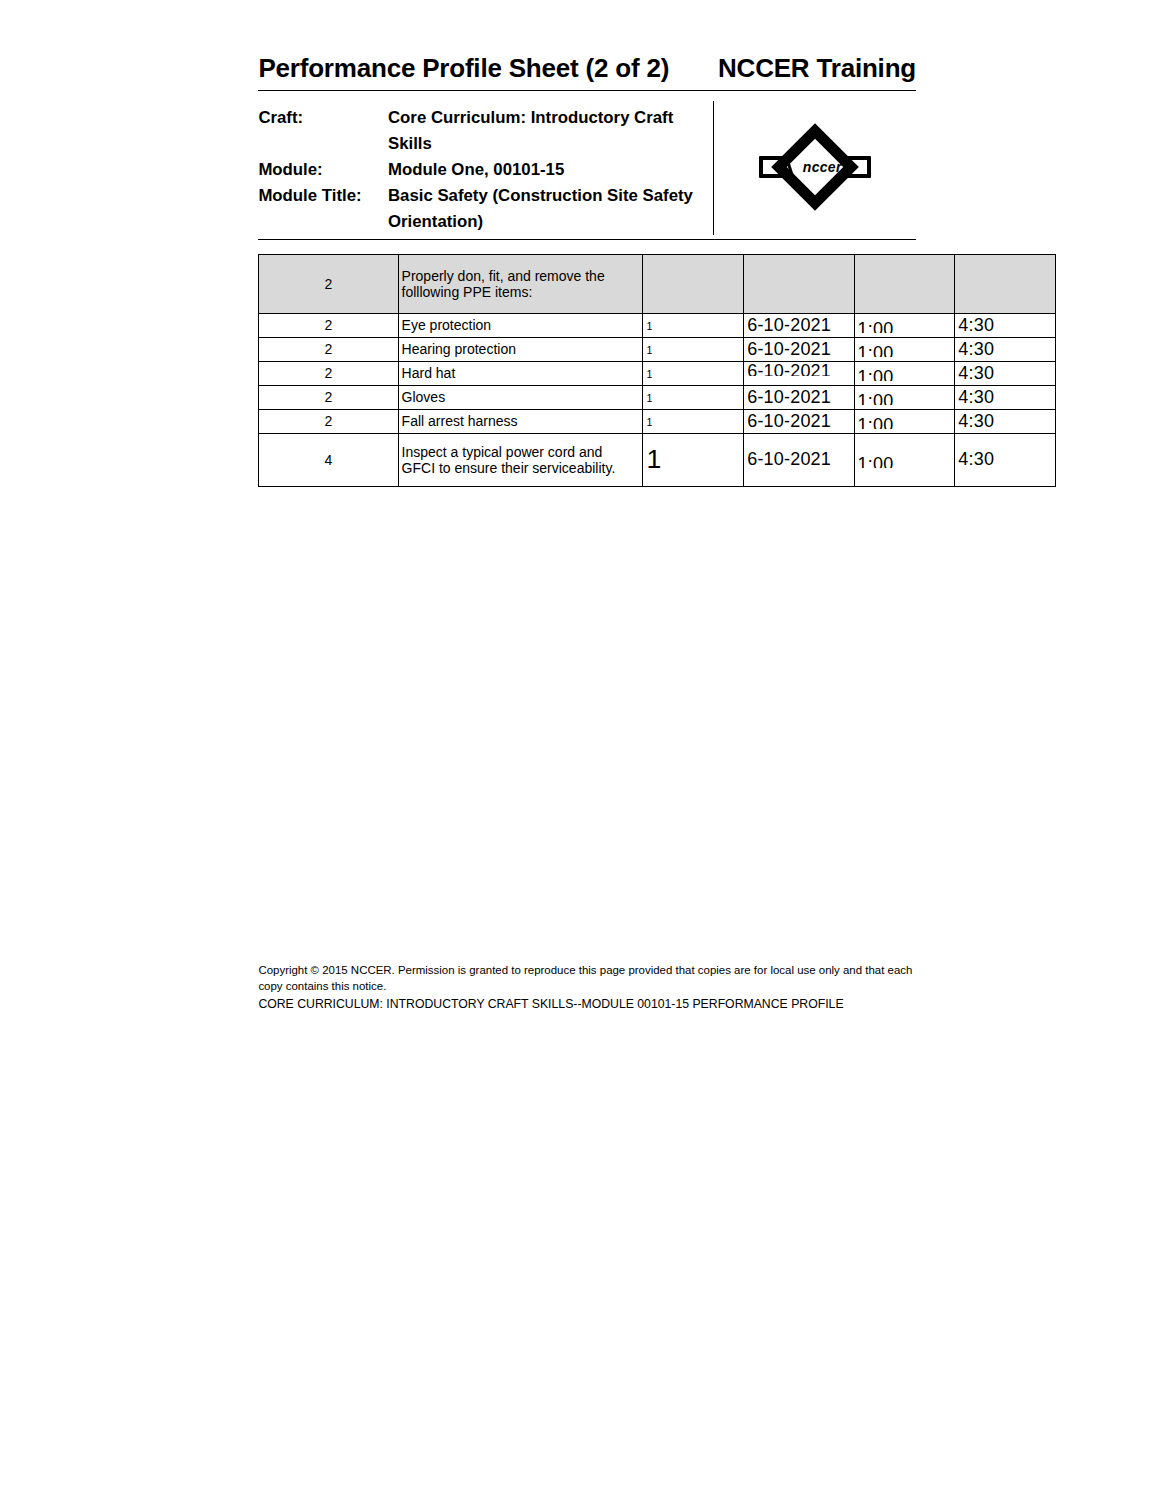Performance Profile Sheet (2 of 2)
NCCER Training
Craft:
Core Curriculum: Introductory Craft Skills
Module:
Module One, 00101-15
Module Title:
Basic Safety (Construction Site Safety Orientation)
nccer
| 2 | Properly don, fit, and remove the folllowing PPE items: | | | | |
| 2 | Eye protection | 1 | 6-10-2021 | 1:00 | 4:30 |
| 2 | Hearing protection | 1 | 6-10-2021 | 1:00 | 4:30 |
| 2 | Hard hat | 1 | 6-10-2021 | 1:00 | 4:30 |
| 2 | Gloves | 1 | 6-10-2021 | 1:00 | 4:30 |
| 2 | Fall arrest harness | 1 | 6-10-2021 | 1:00 | 4:30 |
| 4 | Inspect a typical power cord and GFCI to ensure their serviceability. | 1 | 6-10-2021 | 1:00 | 4:30 |
Copyright © 2015 NCCER. Permission is granted to reproduce this page provided that copies are for local use only and that each copy contains this notice.
CORE CURRICULUM: INTRODUCTORY CRAFT SKILLS--MODULE 00101-15 PERFORMANCE PROFILE